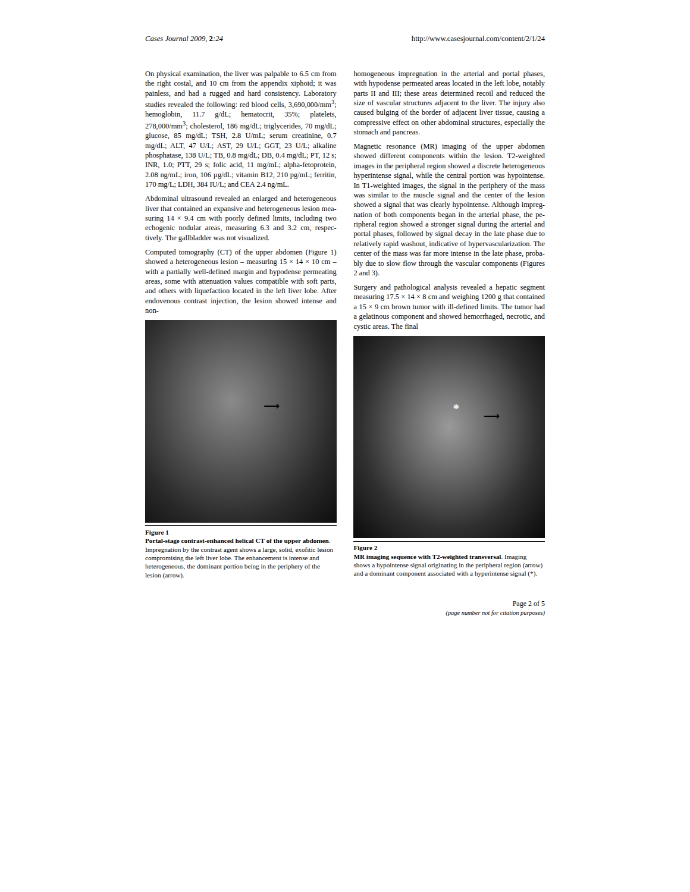Cases Journal 2009, 2:24
http://www.casesjournal.com/content/2/1/24
On physical examination, the liver was palpable to 6.5 cm from the right costal, and 10 cm from the appendix xiphoid; it was painless, and had a rugged and hard consistency. Laboratory studies revealed the following: red blood cells, 3,690,000/mm3; hemoglobin, 11.7 g/dL; hematocrit, 35%; platelets, 278,000/mm3; cholesterol, 186 mg/dL; triglycerides, 70 mg/dL; glucose, 85 mg/dL; TSH, 2.8 U/mL; serum creatinine, 0.7 mg/dL; ALT, 47 U/L; AST, 29 U/L; GGT, 23 U/L; alkaline phosphatase, 138 U/L; TB, 0.8 mg/dL; DB, 0.4 mg/dL; PT, 12 s; INR, 1.0; PTT, 29 s; folic acid, 11 mg/mL; alpha-fetoprotein, 2.08 ng/mL; iron, 106 µg/dL; vitamin B12, 210 pg/mL; ferritin, 170 mg/L; LDH, 384 IU/L; and CEA 2.4 ng/mL.
Abdominal ultrasound revealed an enlarged and heterogeneous liver that contained an expansive and heterogeneous lesion measuring 14 × 9.4 cm with poorly defined limits, including two echogenic nodular areas, measuring 6.3 and 3.2 cm, respectively. The gallbladder was not visualized.
Computed tomography (CT) of the upper abdomen (Figure 1) showed a heterogeneous lesion – measuring 15 × 14 × 10 cm – with a partially well-defined margin and hypodense permeating areas, some with attenuation values compatible with soft parts, and others with liquefaction located in the left liver lobe. After endovenous contrast injection, the lesion showed intense and non-
⟶
Figure 1 Portal-stage contrast-enhanced helical CT of the upper abdomen. Impregnation by the contrast agent shows a large, solid, exofitic lesion compromising the left liver lobe. The enhancement is intense and heterogeneous, the dominant portion being in the periphery of the lesion (arrow).
homogeneous impregnation in the arterial and portal phases, with hypodense permeated areas located in the left lobe, notably parts II and III; these areas determined recoil and reduced the size of vascular structures adjacent to the liver. The injury also caused bulging of the border of adjacent liver tissue, causing a compressive effect on other abdominal structures, especially the stomach and pancreas.
Magnetic resonance (MR) imaging of the upper abdomen showed different components within the lesion. T2-weighted images in the peripheral region showed a discrete heterogeneous hyperintense signal, while the central portion was hypointense. In T1-weighted images, the signal in the periphery of the mass was similar to the muscle signal and the center of the lesion showed a signal that was clearly hypointense. Although impregnation of both components began in the arterial phase, the peripheral region showed a stronger signal during the arterial and portal phases, followed by signal decay in the late phase due to relatively rapid washout, indicative of hypervascularization. The center of the mass was far more intense in the late phase, probably due to slow flow through the vascular components (Figures 2 and 3).
Surgery and pathological analysis revealed a hepatic segment measuring 17.5 × 14 × 8 cm and weighing 1200 g that contained a 15 × 9 cm brown tumor with ill-defined limits. The tumor had a gelatinous component and showed hemorrhaged, necrotic, and cystic areas. The final
*
⟶
Figure 2 MR imaging sequence with T2-weighted transversal. Imaging shows a hypointense signal originating in the peripheral region (arrow) and a dominant component associated with a hyperintense signal (*).
Page 2 of 5
(page number not for citation purposes)